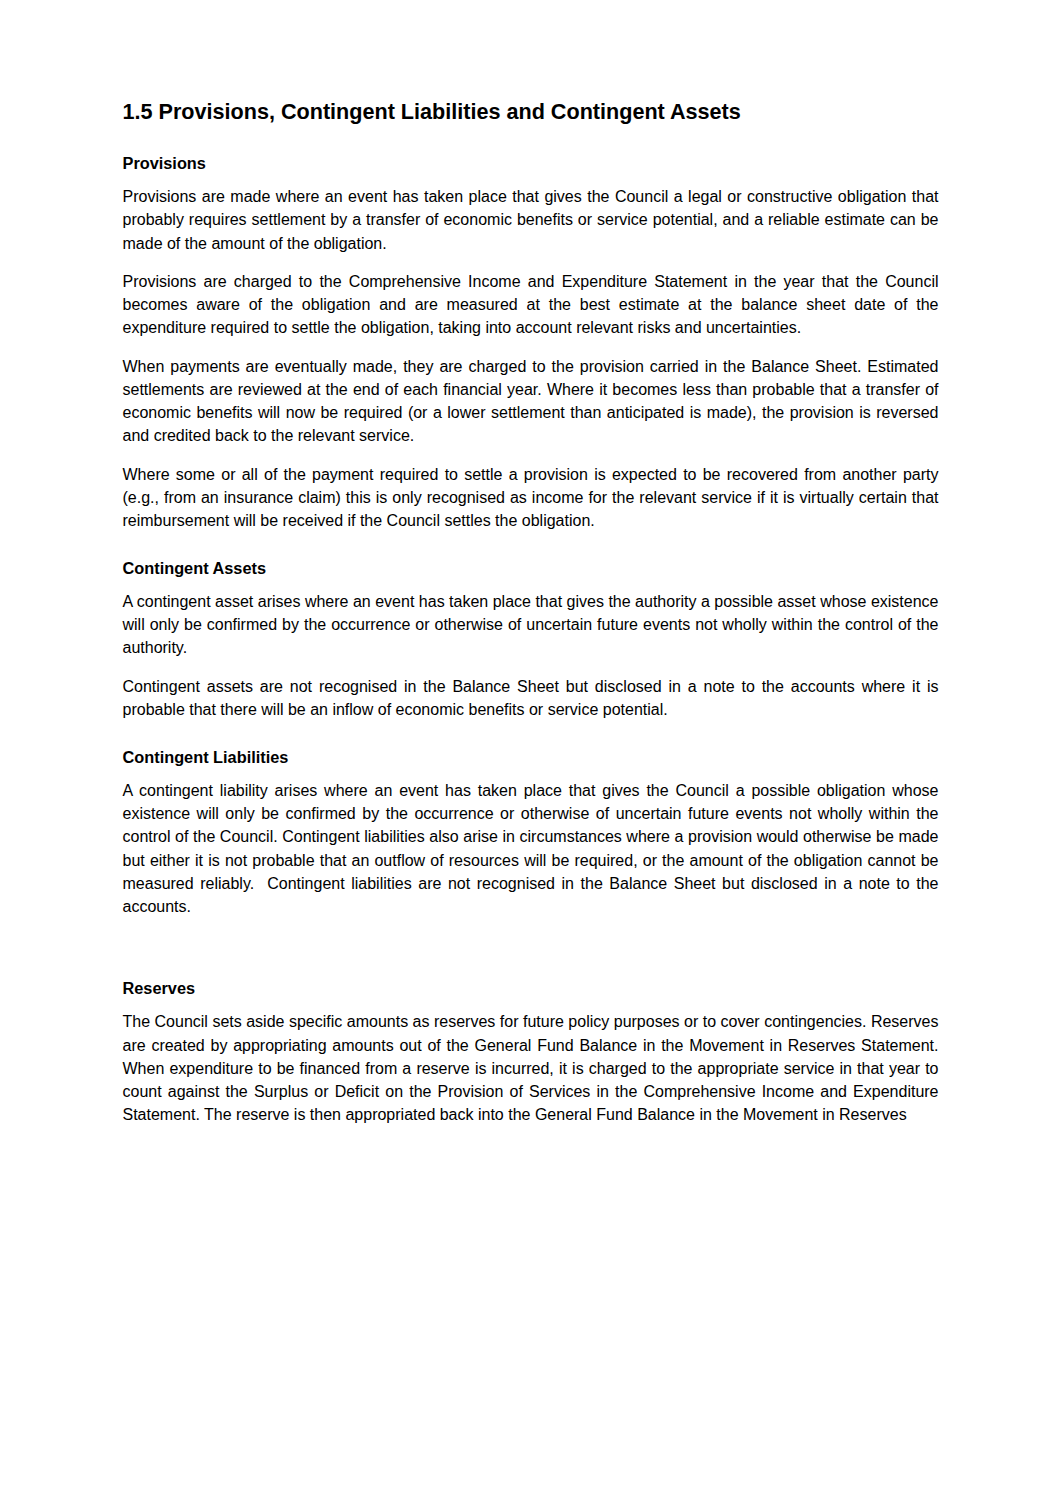1.5 Provisions, Contingent Liabilities and Contingent Assets
Provisions
Provisions are made where an event has taken place that gives the Council a legal or constructive obligation that probably requires settlement by a transfer of economic benefits or service potential, and a reliable estimate can be made of the amount of the obligation.
Provisions are charged to the Comprehensive Income and Expenditure Statement in the year that the Council becomes aware of the obligation and are measured at the best estimate at the balance sheet date of the expenditure required to settle the obligation, taking into account relevant risks and uncertainties.
When payments are eventually made, they are charged to the provision carried in the Balance Sheet. Estimated settlements are reviewed at the end of each financial year. Where it becomes less than probable that a transfer of economic benefits will now be required (or a lower settlement than anticipated is made), the provision is reversed and credited back to the relevant service.
Where some or all of the payment required to settle a provision is expected to be recovered from another party (e.g., from an insurance claim) this is only recognised as income for the relevant service if it is virtually certain that reimbursement will be received if the Council settles the obligation.
Contingent Assets
A contingent asset arises where an event has taken place that gives the authority a possible asset whose existence will only be confirmed by the occurrence or otherwise of uncertain future events not wholly within the control of the authority.
Contingent assets are not recognised in the Balance Sheet but disclosed in a note to the accounts where it is probable that there will be an inflow of economic benefits or service potential.
Contingent Liabilities
A contingent liability arises where an event has taken place that gives the Council a possible obligation whose existence will only be confirmed by the occurrence or otherwise of uncertain future events not wholly within the control of the Council. Contingent liabilities also arise in circumstances where a provision would otherwise be made but either it is not probable that an outflow of resources will be required, or the amount of the obligation cannot be measured reliably. Contingent liabilities are not recognised in the Balance Sheet but disclosed in a note to the accounts.
Reserves
The Council sets aside specific amounts as reserves for future policy purposes or to cover contingencies. Reserves are created by appropriating amounts out of the General Fund Balance in the Movement in Reserves Statement. When expenditure to be financed from a reserve is incurred, it is charged to the appropriate service in that year to count against the Surplus or Deficit on the Provision of Services in the Comprehensive Income and Expenditure Statement. The reserve is then appropriated back into the General Fund Balance in the Movement in Reserves